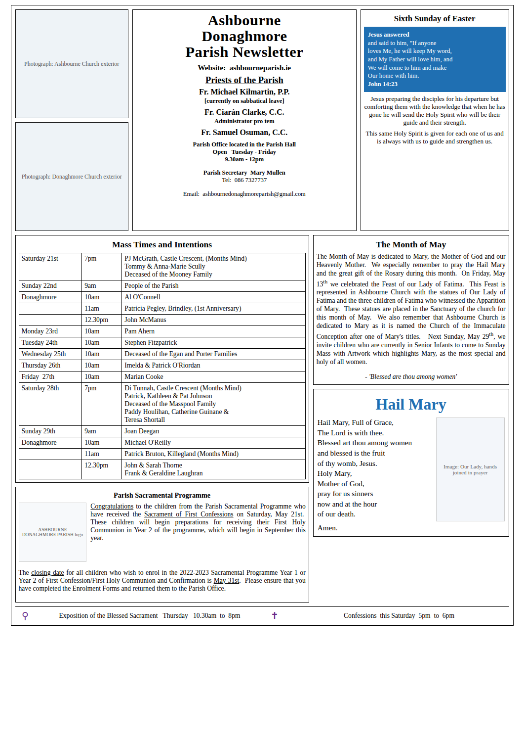Photograph: Ashbourne Church exterior
Photograph: Donaghmore Church exterior
Ashbourne
Donaghmore
Parish Newsletter
Website: ashbourneparish.ie
Priests of the Parish
Fr. Michael Kilmartin, P.P.
[currently on sabbatical leave]
Fr. Ciarán Clarke, C.C.
Administrator pro tem
Fr. Samuel Osuman, C.C.
Parish Office located in the Parish Hall
Open Tuesday - Friday
9.30am - 12pm
Parish Secretary Mary Mullen
Tel: 086 7327737
Email: ashbournedonaghmoreparish@gmail.com
Sixth Sunday of Easter
Jesus answered
and said to him, "If anyone
loves Me, he will keep My word,
and My Father will love him, and
We will come to him and make
Our home with him.
John 14:23
Jesus preparing the disciples for his departure but comforting them with the knowledge that when he has gone he will send the Holy Spirit who will be their guide and their strength.
This same Holy Spirit is given for each one of us and is always with us to guide and strengthen us.
Mass Times and Intentions
| Saturday 21st | 7pm | PJ McGrath, Castle Crescent, (Months Mind) Tommy & Anna-Marie Scully Deceased of the Mooney Family |
| Sunday 22nd | 9am | People of the Parish |
| Donaghmore | 10am | Al O'Connell |
| | 11am | Patricia Pegley, Brindley, (1st Anniversary) |
| | 12.30pm | John McManus |
| Monday 23rd | 10am | Pam Ahern |
| Tuesday 24th | 10am | Stephen Fitzpatrick |
| Wednesday 25th | 10am | Deceased of the Egan and Porter Families |
| Thursday 26th | 10am | Imelda & Patrick O'Riordan |
| Friday 27th | 10am | Marian Cooke |
| Saturday 28th | 7pm | Di Tunnah, Castle Crescent (Months Mind) Patrick, Kathleen & Pat Johnson Deceased of the Masspool Family Paddy Houlihan, Catherine Guinane & Teresa Shortall |
| Sunday 29th | 9am | Joan Deegan |
| Donaghmore | 10am | Michael O'Reilly |
| | 11am | Patrick Bruton, Killegland (Months Mind) |
| | 12.30pm | John & Sarah Thorne Frank & Geraldine Laughran |
Parish Sacramental Programme
ASHBOURNE DONAGHMORE PARISH logo
Congratulations to the children from the Parish Sacramental Programme who have received the Sacrament of First Confessions on Saturday, May 21st. These children will begin preparations for receiving their First Holy Communion in Year 2 of the programme, which will begin in September this year.
The closing date for all children who wish to enrol in the 2022-2023 Sacramental Programme Year 1 or Year 2 of First Confession/First Holy Communion and Confirmation is May 31st. Please ensure that you have completed the Enrolment Forms and returned them to the Parish Office.
The Month of May
The Month of May is dedicated to Mary, the Mother of God and our Heavenly Mother. We especially remember to pray the Hail Mary and the great gift of the Rosary during this month. On Friday, May 13th we celebrated the Feast of our Lady of Fatima. This Feast is represented in Ashbourne Church with the statues of Our Lady of Fatima and the three children of Fatima who witnessed the Apparition of Mary. These statues are placed in the Sanctuary of the church for this month of May. We also remember that Ashbourne Church is dedicated to Mary as it is named the Church of the Immaculate Conception after one of Mary's titles. Next Sunday, May 29th, we invite children who are currently in Senior Infants to come to Sunday Mass with Artwork which highlights Mary, as the most special and holy of all women.
- 'Blessed are thou among women'
Hail Mary
Hail Mary, Full of Grace,
The Lord is with thee.
Blessed art thou among women
and blessed is the fruit
of thy womb, Jesus.
Holy Mary,
Mother of God,
pray for us sinners
now and at the hour
of our death.
Image: Our Lady, hands joined in prayer
Amen.
⚲
Exposition of the Blessed Sacrament Thursday 10.30am to 8pm
✝
Confessions this Saturday 5pm to 6pm